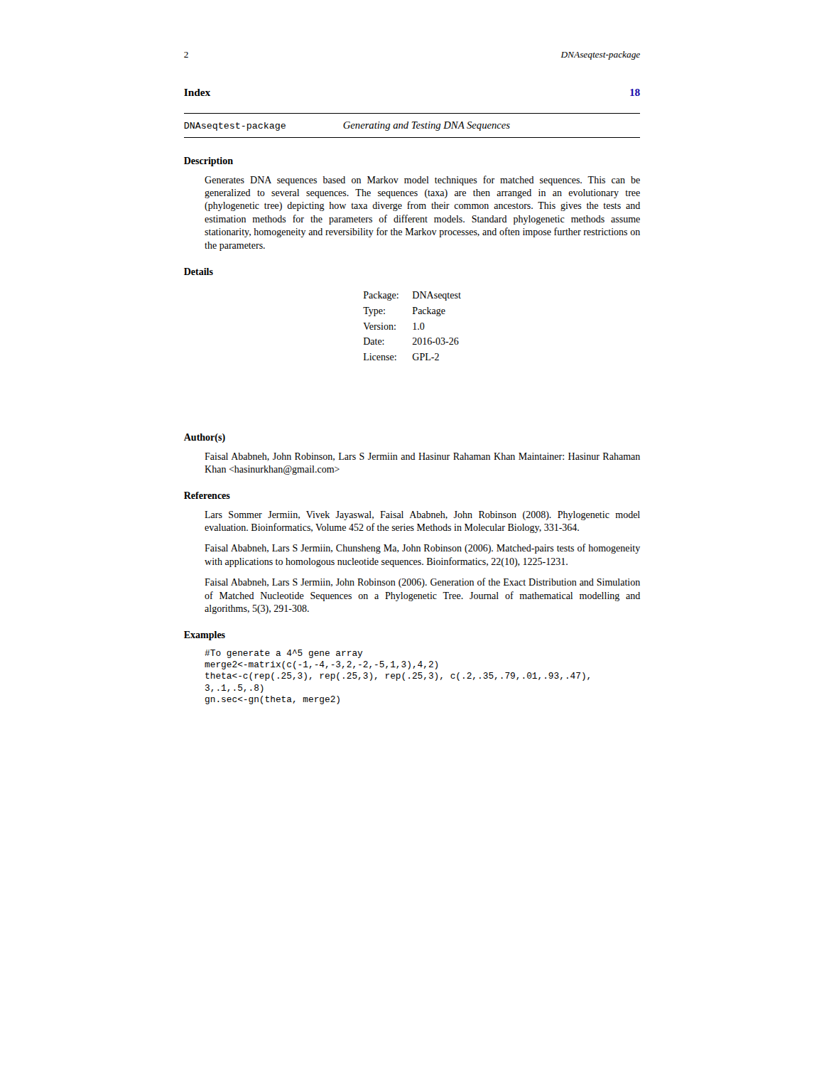2
DNAseqtest-package
Index
18
DNAseqtest-package
Generating and Testing DNA Sequences
Description
Generates DNA sequences based on Markov model techniques for matched sequences. This can be generalized to several sequences. The sequences (taxa) are then arranged in an evolutionary tree (phylogenetic tree) depicting how taxa diverge from their common ancestors. This gives the tests and estimation methods for the parameters of different models. Standard phylogenetic methods assume stationarity, homogeneity and reversibility for the Markov processes, and often impose further restrictions on the parameters.
Details
| Package: | DNAseqtest |
| Type: | Package |
| Version: | 1.0 |
| Date: | 2016-03-26 |
| License: | GPL-2 |
Author(s)
Faisal Ababneh, John Robinson, Lars S Jermiin and Hasinur Rahaman Khan Maintainer: Hasinur Rahaman Khan <hasinurkhan@gmail.com>
References
Lars Sommer Jermiin, Vivek Jayaswal, Faisal Ababneh, John Robinson (2008). Phylogenetic model evaluation. Bioinformatics, Volume 452 of the series Methods in Molecular Biology, 331-364.
Faisal Ababneh, Lars S Jermiin, Chunsheng Ma, John Robinson (2006). Matched-pairs tests of homogeneity with applications to homologous nucleotide sequences. Bioinformatics, 22(10), 1225-1231.
Faisal Ababneh, Lars S Jermiin, John Robinson (2006). Generation of the Exact Distribution and Simulation of Matched Nucleotide Sequences on a Phylogenetic Tree. Journal of mathematical modelling and algorithms, 5(3), 291-308.
Examples
#To generate a 4^5 gene array
merge2<-matrix(c(-1,-4,-3,2,-2,-5,1,3),4,2)
theta<-c(rep(.25,3), rep(.25,3), rep(.25,3), c(.2,.35,.79,.01,.93,.47), 3,.1,.5,.8)
gn.sec<-gn(theta, merge2)